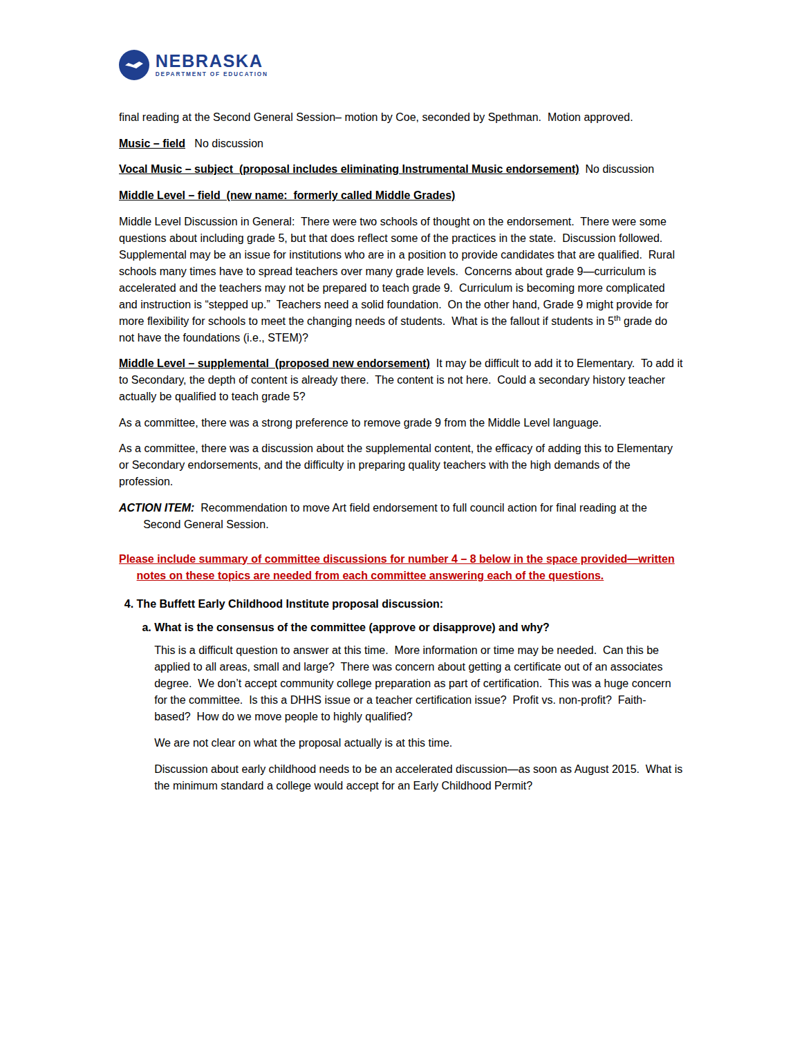NEBRASKA DEPARTMENT OF EDUCATION
final reading at the Second General Session– motion by Coe, seconded by Spethman. Motion approved.
Music – field No discussion
Vocal Music – subject (proposal includes eliminating Instrumental Music endorsement) No discussion
Middle Level – field (new name: formerly called Middle Grades)
Middle Level Discussion in General: There were two schools of thought on the endorsement. There were some questions about including grade 5, but that does reflect some of the practices in the state. Discussion followed. Supplemental may be an issue for institutions who are in a position to provide candidates that are qualified. Rural schools many times have to spread teachers over many grade levels. Concerns about grade 9—curriculum is accelerated and the teachers may not be prepared to teach grade 9. Curriculum is becoming more complicated and instruction is “stepped up.” Teachers need a solid foundation. On the other hand, Grade 9 might provide for more flexibility for schools to meet the changing needs of students. What is the fallout if students in 5th grade do not have the foundations (i.e., STEM)?
Middle Level – supplemental (proposed new endorsement) It may be difficult to add it to Elementary. To add it to Secondary, the depth of content is already there. The content is not here. Could a secondary history teacher actually be qualified to teach grade 5?
As a committee, there was a strong preference to remove grade 9 from the Middle Level language.
As a committee, there was a discussion about the supplemental content, the efficacy of adding this to Elementary or Secondary endorsements, and the difficulty in preparing quality teachers with the high demands of the profession.
ACTION ITEM: Recommendation to move Art field endorsement to full council action for final reading at the Second General Session.
Please include summary of committee discussions for number 4 – 8 below in the space provided—written notes on these topics are needed from each committee answering each of the questions.
The Buffett Early Childhood Institute proposal discussion:
What is the consensus of the committee (approve or disapprove) and why?
This is a difficult question to answer at this time. More information or time may be needed. Can this be applied to all areas, small and large? There was concern about getting a certificate out of an associates degree. We don’t accept community college preparation as part of certification. This was a huge concern for the committee. Is this a DHHS issue or a teacher certification issue? Profit vs. non-profit? Faith-based? How do we move people to highly qualified?
We are not clear on what the proposal actually is at this time.
Discussion about early childhood needs to be an accelerated discussion—as soon as August 2015. What is the minimum standard a college would accept for an Early Childhood Permit?